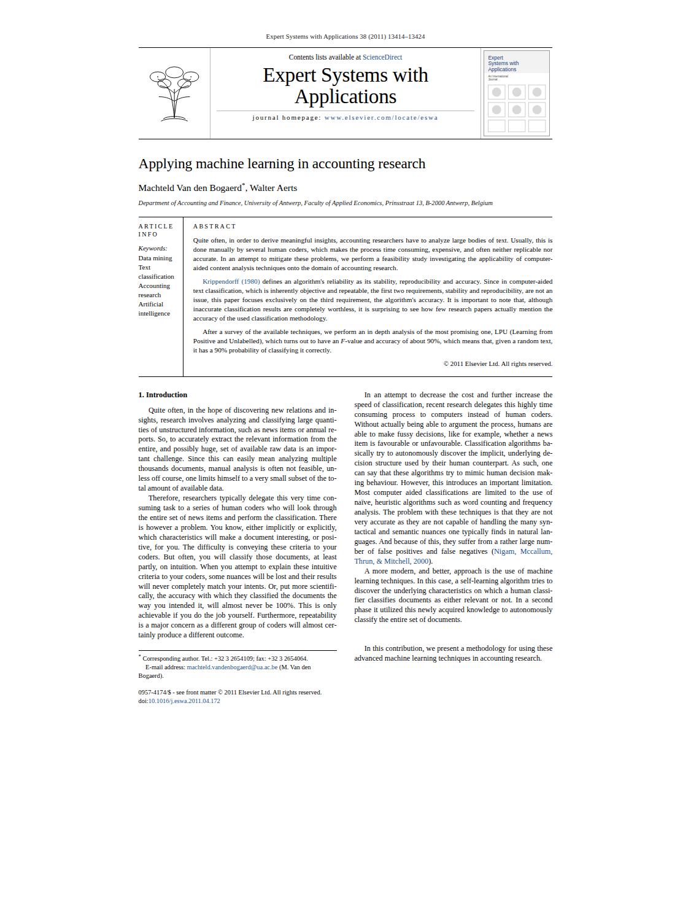Expert Systems with Applications 38 (2011) 13414–13424
Contents lists available at ScienceDirect
Expert Systems with Applications
journal homepage: www.elsevier.com/locate/eswa
Expert Systems with Applications An International Journal
Applying machine learning in accounting research
Machteld Van den Bogaerd*, Walter Aerts
Department of Accounting and Finance, University of Antwerp, Faculty of Applied Economics, Prinsstraat 13, B-2000 Antwerp, Belgium
article info
Keywords:
Data mining
Text classification
Accounting research
Artificial intelligence
abstract
Quite often, in order to derive meaningful insights, accounting researchers have to analyze large bodies of text. Usually, this is done manually by several human coders, which makes the process time consuming, expensive, and often neither replicable nor accurate. In an attempt to mitigate these problems, we perform a feasibility study investigating the applicability of computer-aided content analysis techniques onto the domain of accounting research.
Krippendorff (1980) defines an algorithm's reliability as its stability, reproducibility and accuracy. Since in computer-aided text classification, which is inherently objective and repeatable, the first two requirements, stability and reproducibility, are not an issue, this paper focuses exclusively on the third requirement, the algorithm's accuracy. It is important to note that, although inaccurate classification results are completely worthless, it is surprising to see how few research papers actually mention the accuracy of the used classification methodology.
After a survey of the available techniques, we perform an in depth analysis of the most promising one, LPU (Learning from Positive and Unlabelled), which turns out to have an F-value and accuracy of about 90%, which means that, given a random text, it has a 90% probability of classifying it correctly.
© 2011 Elsevier Ltd. All rights reserved.
1. Introduction
Quite often, in the hope of discovering new relations and insights, research involves analyzing and classifying large quantities of unstructured information, such as news items or annual reports. So, to accurately extract the relevant information from the entire, and possibly huge, set of available raw data is an important challenge. Since this can easily mean analyzing multiple thousands documents, manual analysis is often not feasible, unless off course, one limits himself to a very small subset of the total amount of available data.
Therefore, researchers typically delegate this very time consuming task to a series of human coders who will look through the entire set of news items and perform the classification. There is however a problem. You know, either implicitly or explicitly, which characteristics will make a document interesting, or positive, for you. The difficulty is conveying these criteria to your coders. But often, you will classify those documents, at least partly, on intuition. When you attempt to explain these intuitive criteria to your coders, some nuances will be lost and their results will never completely match your intents. Or, put more scientifically, the accuracy with which they classified the documents the way you intended it, will almost never be 100%. This is only achievable if you do the job yourself. Furthermore, repeatability is a major concern as a different group of coders will almost certainly produce a different outcome.
In an attempt to decrease the cost and further increase the speed of classification, recent research delegates this highly time consuming process to computers instead of human coders. Without actually being able to argument the process, humans are able to make fussy decisions, like for example, whether a news item is favourable or unfavourable. Classification algorithms basically try to autonomously discover the implicit, underlying decision structure used by their human counterpart. As such, one can say that these algorithms try to mimic human decision making behaviour. However, this introduces an important limitation. Most computer aided classifications are limited to the use of naïve, heuristic algorithms such as word counting and frequency analysis. The problem with these techniques is that they are not very accurate as they are not capable of handling the many syntactical and semantic nuances one typically finds in natural languages. And because of this, they suffer from a rather large number of false positives and false negatives (Nigam, Mccallum, Thrun, & Mitchell, 2000).
A more modern, and better, approach is the use of machine learning techniques. In this case, a self-learning algorithm tries to discover the underlying characteristics on which a human classifier classifies documents as either relevant or not. In a second phase it utilized this newly acquired knowledge to autonomously classify the entire set of documents.
* Corresponding author. Tel.: +32 3 2654109; fax: +32 3 2654064.
E-mail address: machteld.vandenbogaerd@ua.ac.be (M. Van den Bogaerd).
In this contribution, we present a methodology for using these advanced machine learning techniques in accounting research.
0957-4174/$ - see front matter © 2011 Elsevier Ltd. All rights reserved.
doi:10.1016/j.eswa.2011.04.172